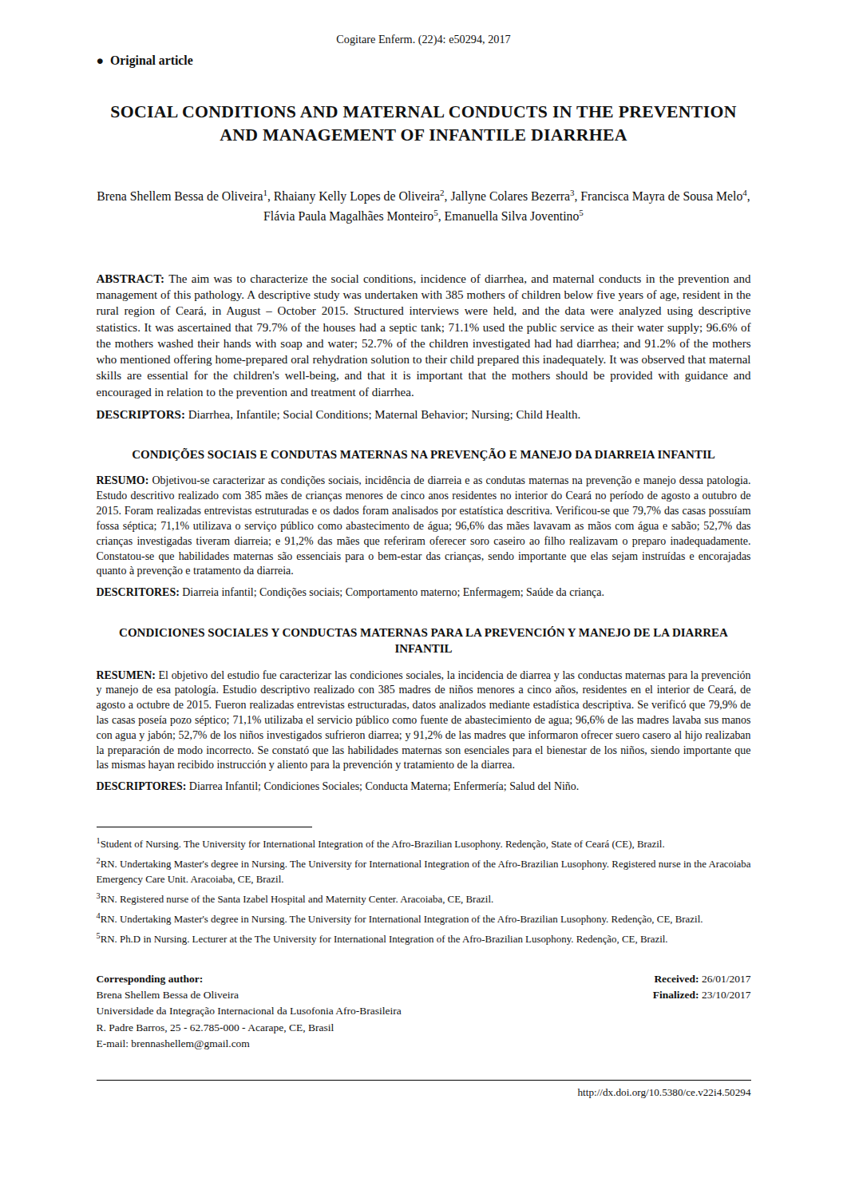Cogitare Enferm. (22)4: e50294, 2017
Original article
SOCIAL CONDITIONS AND MATERNAL CONDUCTS IN THE PREVENTION AND MANAGEMENT OF INFANTILE DIARRHEA
Brena Shellem Bessa de Oliveira1, Rhaiany Kelly Lopes de Oliveira2, Jallyne Colares Bezerra3, Francisca Mayra de Sousa Melo4, Flávia Paula Magalhães Monteiro5, Emanuella Silva Joventino5
ABSTRACT: The aim was to characterize the social conditions, incidence of diarrhea, and maternal conducts in the prevention and management of this pathology. A descriptive study was undertaken with 385 mothers of children below five years of age, resident in the rural region of Ceará, in August – October 2015. Structured interviews were held, and the data were analyzed using descriptive statistics. It was ascertained that 79.7% of the houses had a septic tank; 71.1% used the public service as their water supply; 96.6% of the mothers washed their hands with soap and water; 52.7% of the children investigated had had diarrhea; and 91.2% of the mothers who mentioned offering home-prepared oral rehydration solution to their child prepared this inadequately. It was observed that maternal skills are essential for the children's well-being, and that it is important that the mothers should be provided with guidance and encouraged in relation to the prevention and treatment of diarrhea.
DESCRIPTORS: Diarrhea, Infantile; Social Conditions; Maternal Behavior; Nursing; Child Health.
CONDIÇÕES SOCIAIS E CONDUTAS MATERNAS NA PREVENÇÃO E MANEJO DA DIARREIA INFANTIL
RESUMO: Objetivou-se caracterizar as condições sociais, incidência de diarreia e as condutas maternas na prevenção e manejo dessa patologia. Estudo descritivo realizado com 385 mães de crianças menores de cinco anos residentes no interior do Ceará no período de agosto a outubro de 2015. Foram realizadas entrevistas estruturadas e os dados foram analisados por estatística descritiva. Verificou-se que 79,7% das casas possuíam fossa séptica; 71,1% utilizava o serviço público como abastecimento de água; 96,6% das mães lavavam as mãos com água e sabão; 52,7% das crianças investigadas tiveram diarreia; e 91,2% das mães que referiram oferecer soro caseiro ao filho realizavam o preparo inadequadamente. Constatou-se que habilidades maternas são essenciais para o bem-estar das crianças, sendo importante que elas sejam instruídas e encorajadas quanto à prevenção e tratamento da diarreia.
DESCRITORES: Diarreia infantil; Condições sociais; Comportamento materno; Enfermagem; Saúde da criança.
CONDICIONES SOCIALES Y CONDUCTAS MATERNAS PARA LA PREVENCIÓN Y MANEJO DE LA DIARREA INFANTIL
RESUMEN: El objetivo del estudio fue caracterizar las condiciones sociales, la incidencia de diarrea y las conductas maternas para la prevención y manejo de esa patología. Estudio descriptivo realizado con 385 madres de niños menores a cinco años, residentes en el interior de Ceará, de agosto a octubre de 2015. Fueron realizadas entrevistas estructuradas, datos analizados mediante estadística descriptiva. Se verificó que 79,9% de las casas poseía pozo séptico; 71,1% utilizaba el servicio público como fuente de abastecimiento de agua; 96,6% de las madres lavaba sus manos con agua y jabón; 52,7% de los niños investigados sufrieron diarrea; y 91,2% de las madres que informaron ofrecer suero casero al hijo realizaban la preparación de modo incorrecto. Se constató que las habilidades maternas son esenciales para el bienestar de los niños, siendo importante que las mismas hayan recibido instrucción y aliento para la prevención y tratamiento de la diarrea.
DESCRIPTORES: Diarrea Infantil; Condiciones Sociales; Conducta Materna; Enfermería; Salud del Niño.
1Student of Nursing. The University for International Integration of the Afro-Brazilian Lusophony. Redenção, State of Ceará (CE), Brazil.
2RN. Undertaking Master's degree in Nursing. The University for International Integration of the Afro-Brazilian Lusophony. Registered nurse in the Aracoiaba Emergency Care Unit. Aracoiaba, CE, Brazil.
3RN. Registered nurse of the Santa Izabel Hospital and Maternity Center. Aracoiaba, CE, Brazil.
4RN. Undertaking Master's degree in Nursing. The University for International Integration of the Afro-Brazilian Lusophony. Redenção, CE, Brazil.
5RN. Ph.D in Nursing. Lecturer at the The University for International Integration of the Afro-Brazilian Lusophony. Redenção, CE, Brazil.
Corresponding author:
Brena Shellem Bessa de Oliveira
Universidade da Integração Internacional da Lusofonia Afro-Brasileira
R. Padre Barros, 25 - 62.785-000 - Acarape, CE, Brasil
E-mail: brennashellem@gmail.com
Received: 26/01/2017
Finalized: 23/10/2017
http://dx.doi.org/10.5380/ce.v22i4.50294